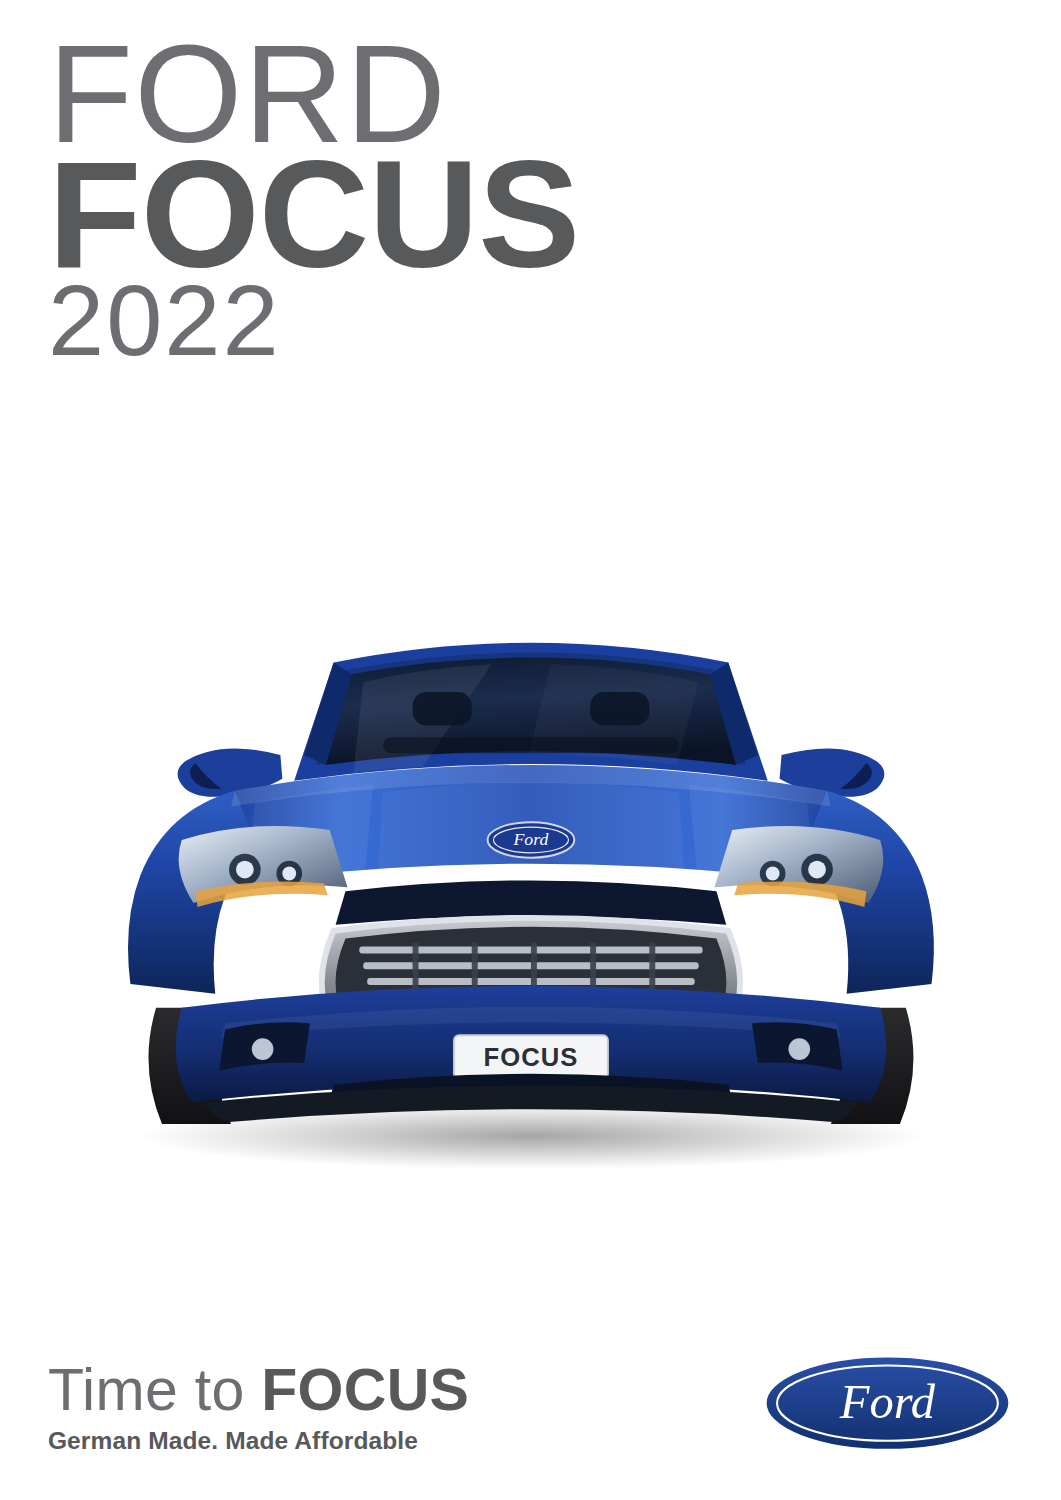FORD FOCUS 2022
Ford FOCUS
Time to FOCUS
German Made. Made Affordable
Ford